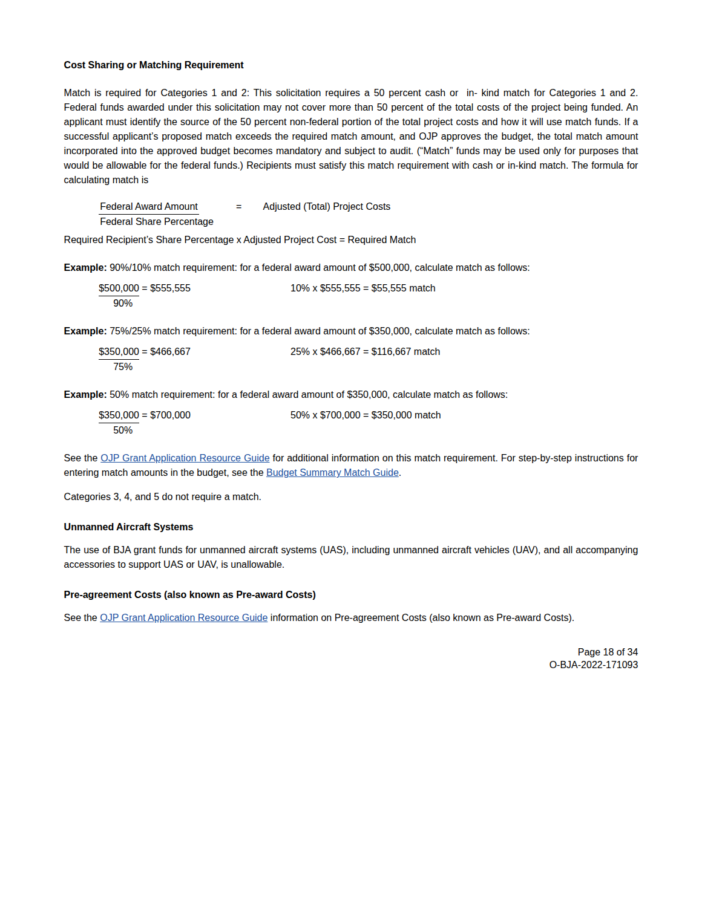Cost Sharing or Matching Requirement
Match is required for Categories 1 and 2: This solicitation requires a 50 percent cash or in- kind match for Categories 1 and 2. Federal funds awarded under this solicitation may not cover more than 50 percent of the total costs of the project being funded. An applicant must identify the source of the 50 percent non-federal portion of the total project costs and how it will use match funds. If a successful applicant’s proposed match exceeds the required match amount, and OJP approves the budget, the total match amount incorporated into the approved budget becomes mandatory and subject to audit. (“Match” funds may be used only for purposes that would be allowable for the federal funds.) Recipients must satisfy this match requirement with cash or in-kind match. The formula for calculating match is
Federal Award Amount Federal Share Percentage = Adjusted (Total) Project Costs
Required Recipient’s Share Percentage x Adjusted Project Cost = Required Match
Example: 90%/10% match requirement: for a federal award amount of $500,000, calculate match as follows:
$500,000 = $555,555 90%
10% x $555,555 = $55,555 match
Example: 75%/25% match requirement: for a federal award amount of $350,000, calculate match as follows:
$350,000 = $466,667 75%
25% x $466,667 = $116,667 match
Example: 50% match requirement: for a federal award amount of $350,000, calculate match as follows:
$350,000 = $700,000 50%
50% x $700,000 = $350,000 match
See the OJP Grant Application Resource Guide for additional information on this match requirement. For step-by-step instructions for entering match amounts in the budget, see the Budget Summary Match Guide.
Categories 3, 4, and 5 do not require a match.
Unmanned Aircraft Systems
The use of BJA grant funds for unmanned aircraft systems (UAS), including unmanned aircraft vehicles (UAV), and all accompanying accessories to support UAS or UAV, is unallowable.
Pre-agreement Costs (also known as Pre-award Costs)
See the OJP Grant Application Resource Guide information on Pre-agreement Costs (also known as Pre-award Costs).
Page 18 of 34
O-BJA-2022-171093